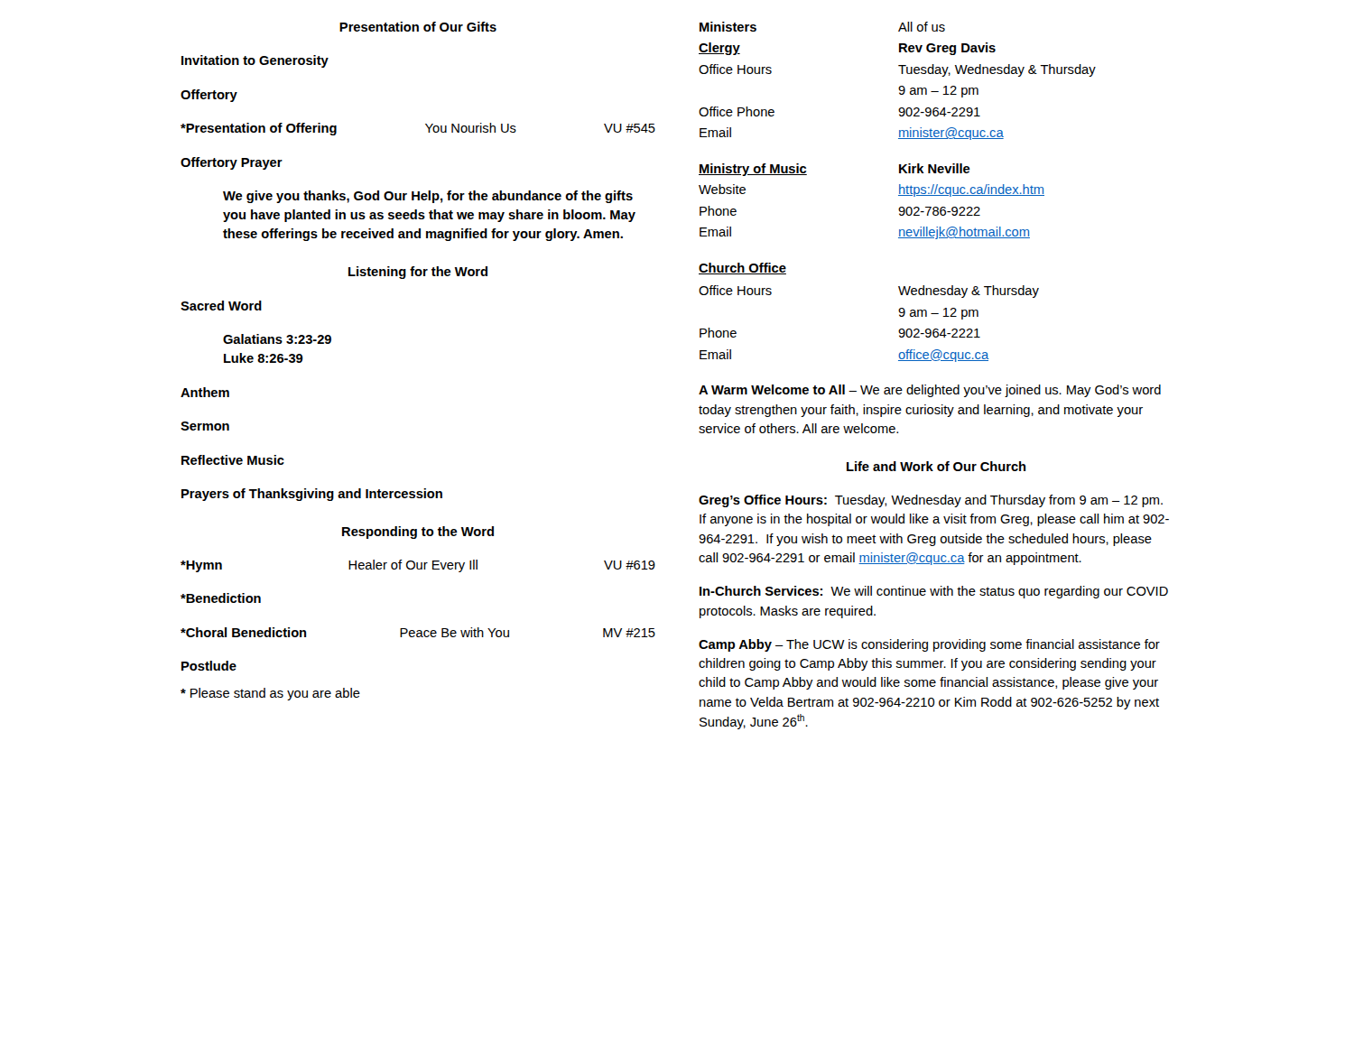Presentation of Our Gifts
Invitation to Generosity
Offertory
*Presentation of Offering You Nourish Us VU #545
Offertory Prayer
We give you thanks, God Our Help, for the abundance of the gifts you have planted in us as seeds that we may share in bloom. May these offerings be received and magnified for your glory. Amen.
Listening for the Word
Sacred Word
Galatians 3:23-29
Luke 8:26-39
Anthem
Sermon
Reflective Music
Prayers of Thanksgiving and Intercession
Responding to the Word
*Hymn Healer of Our Every Ill VU #619
*Benediction
*Choral Benediction Peace Be with You MV #215
Postlude
* Please stand as you are able
| Ministers | All of us |
| Clergy | Rev Greg Davis |
| Office Hours | Tuesday, Wednesday & Thursday |
| | 9 am – 12 pm |
| Office Phone | 902-964-2291 |
| Email | minister@cquc.ca |
| Ministry of Music | Kirk Neville |
| Website | https://cquc.ca/index.htm |
| Phone | 902-786-9222 |
| Email | nevillejk@hotmail.com |
| Church Office |
| Office Hours | Wednesday & Thursday |
| | 9 am – 12 pm |
| Phone | 902-964-2221 |
| Email | office@cquc.ca |
A Warm Welcome to All – We are delighted you’ve joined us. May God’s word today strengthen your faith, inspire curiosity and learning, and motivate your service of others. All are welcome.
Life and Work of Our Church
Greg’s Office Hours: Tuesday, Wednesday and Thursday from 9 am – 12 pm. If anyone is in the hospital or would like a visit from Greg, please call him at 902-964-2291. If you wish to meet with Greg outside the scheduled hours, please call 902-964-2291 or email minister@cquc.ca for an appointment.
In-Church Services: We will continue with the status quo regarding our COVID protocols. Masks are required.
Camp Abby – The UCW is considering providing some financial assistance for children going to Camp Abby this summer. If you are considering sending your child to Camp Abby and would like some financial assistance, please give your name to Velda Bertram at 902-964-2210 or Kim Rodd at 902-626-5252 by next Sunday, June 26th.